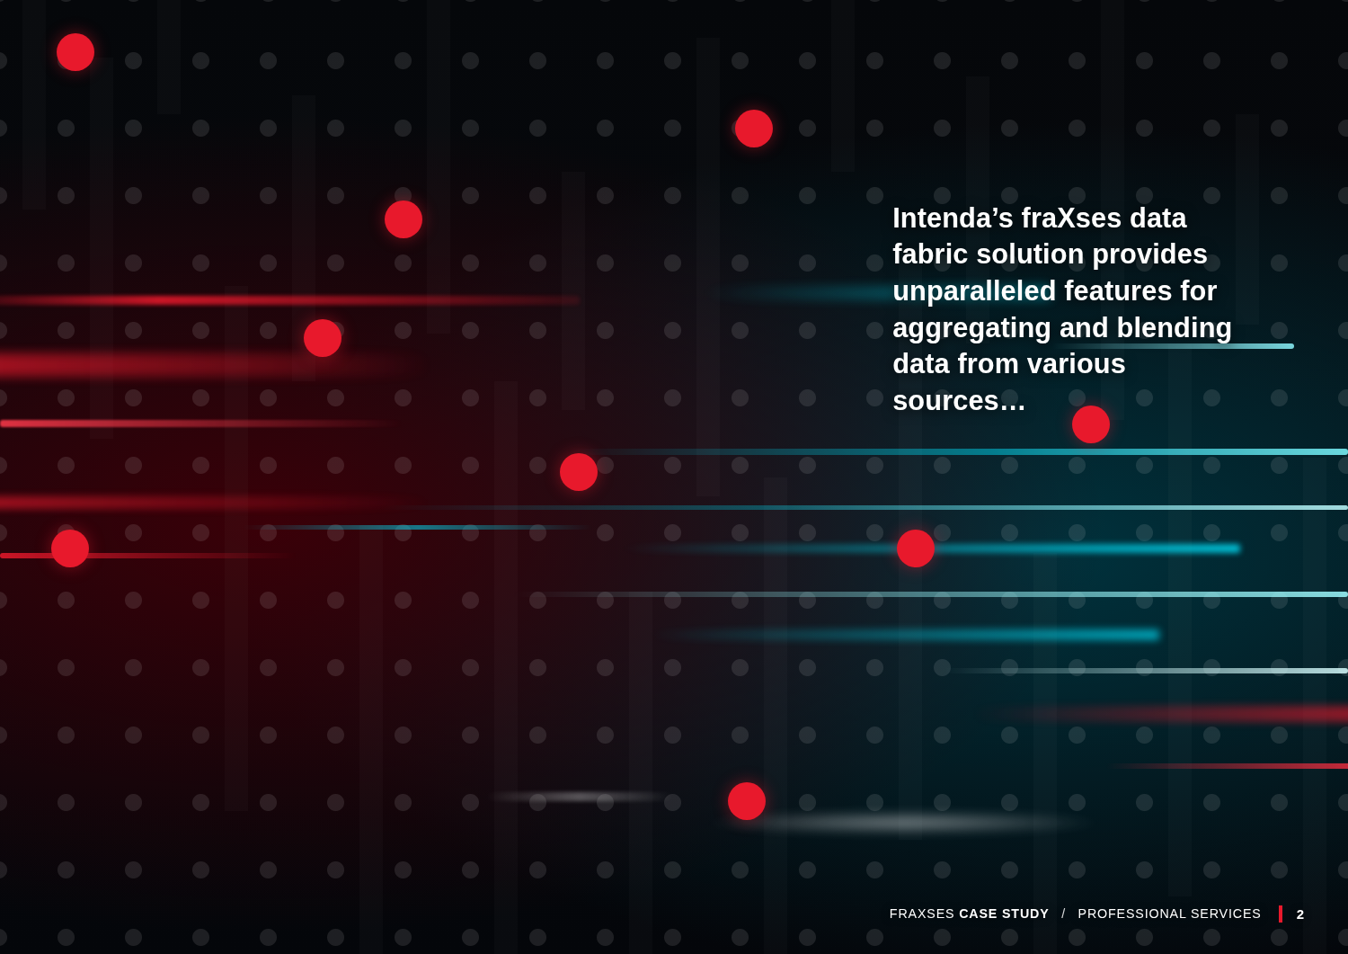Intenda’s fraXses data fabric solution provides unparalleled features for aggregating and blending data from various sources…
FRAXSES CASE STUDY / PROFESSIONAL SERVICES 2